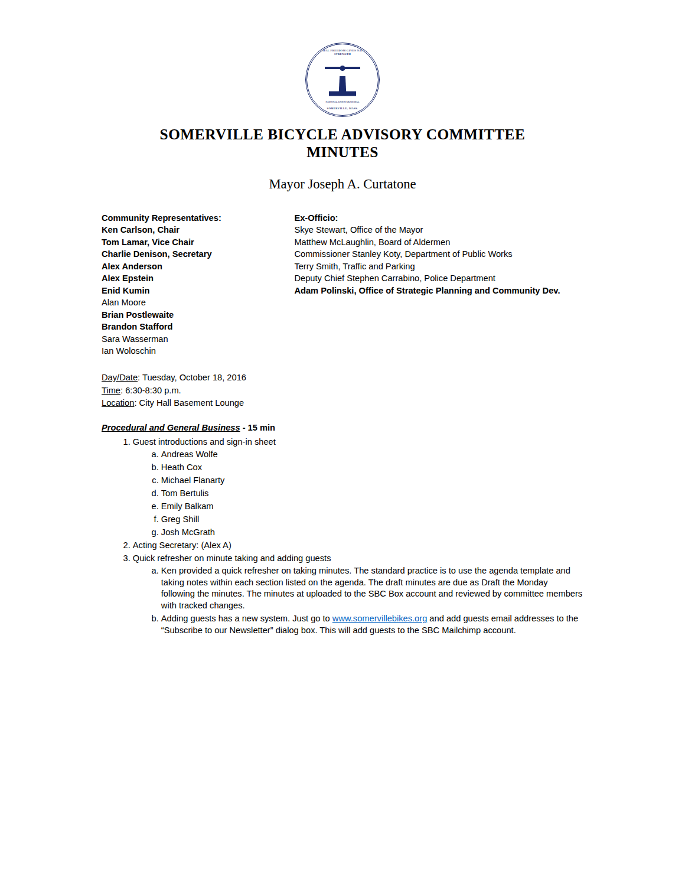MUNICIPAL FREEDOM GIVES NATIONAL STRENGTH
NATIONAL UNION MUNICIPAL
SOMERVILLE, MASS.
SOMERVILLE BICYCLE ADVISORY COMMITTEE
MINUTES
Mayor Joseph A. Curtatone
| Community Representatives: | Ex-Officio: |
| Ken Carlson, Chair | Skye Stewart, Office of the Mayor |
| Tom Lamar, Vice Chair | Matthew McLaughlin, Board of Aldermen |
| Charlie Denison, Secretary | Commissioner Stanley Koty, Department of Public Works |
| Alex Anderson | Terry Smith, Traffic and Parking |
| Alex Epstein | Deputy Chief Stephen Carrabino, Police Department |
| Enid Kumin | Adam Polinski, Office of Strategic Planning and Community Dev. |
| Alan Moore | |
| Brian Postlewaite | |
| Brandon Stafford | |
| Sara Wasserman | |
| Ian Woloschin | |
Day/Date: Tuesday, October 18, 2016
Time: 6:30-8:30 p.m.
Location: City Hall Basement Lounge
Procedural and General Business - 15 min
Guest introductions and sign-in sheet
Andreas Wolfe
Heath Cox
Michael Flanarty
Tom Bertulis
Emily Balkam
Greg Shill
Josh McGrath
Acting Secretary: (Alex A)
Quick refresher on minute taking and adding guests
Ken provided a quick refresher on taking minutes. The standard practice is to use the agenda template and taking notes within each section listed on the agenda. The draft minutes are due as Draft the Monday following the minutes. The minutes at uploaded to the SBC Box account and reviewed by committee members with tracked changes.
Adding guests has a new system. Just go to www.somervillebikes.org and add guests email addresses to the “Subscribe to our Newsletter” dialog box. This will add guests to the SBC Mailchimp account.